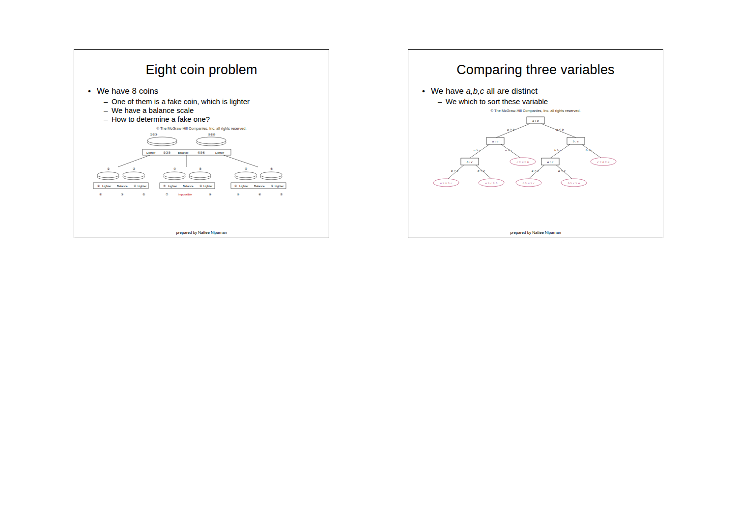Eight coin problem
We have 8 coins
One of them is a fake coin, which is lighter
We have a balance scale
How to determine a fake one?
© The McGraw-Hill Companies, Inc. all rights reserved.
①②③ ④⑤⑥ Lighter ①②③ Balance ④⑤⑥ Lighter ① ② ⑦ ⑧ ④ ⑤ ① Lighter Balance ② Lighter ⑦ Lighter Balance ⑧ Lighter ④ Lighter Balance ⑤ Lighter ① ③ ② ⑦ Impossible ⑧ ④ ⑥ ⑤
prepared by Nattee Niparnan
Comparing three variables
We have a,b,c all are distinct
We which to sort these variable
© The McGraw-Hill Companies, Inc. all rights reserved.
a : b a > b a < b a : c b : c a > c a < c b > c b < c b : c c > a > b a : c c > b > a b > c b < c a > c a < c a > b > c a > c > b b > a > c b > c > a
prepared by Nattee Niparnan